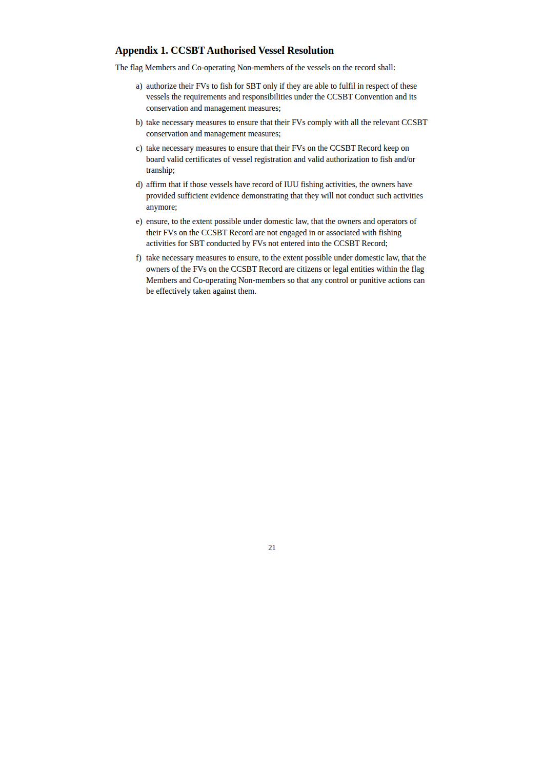Appendix 1. CCSBT Authorised Vessel Resolution
The flag Members and Co-operating Non-members of the vessels on the record shall:
a) authorize their FVs to fish for SBT only if they are able to fulfil in respect of these vessels the requirements and responsibilities under the CCSBT Convention and its conservation and management measures;
b) take necessary measures to ensure that their FVs comply with all the relevant CCSBT conservation and management measures;
c) take necessary measures to ensure that their FVs on the CCSBT Record keep on board valid certificates of vessel registration and valid authorization to fish and/or tranship;
d) affirm that if those vessels have record of IUU fishing activities, the owners have provided sufficient evidence demonstrating that they will not conduct such activities anymore;
e) ensure, to the extent possible under domestic law, that the owners and operators of their FVs on the CCSBT Record are not engaged in or associated with fishing activities for SBT conducted by FVs not entered into the CCSBT Record;
f) take necessary measures to ensure, to the extent possible under domestic law, that the owners of the FVs on the CCSBT Record are citizens or legal entities within the flag Members and Co-operating Non-members so that any control or punitive actions can be effectively taken against them.
21